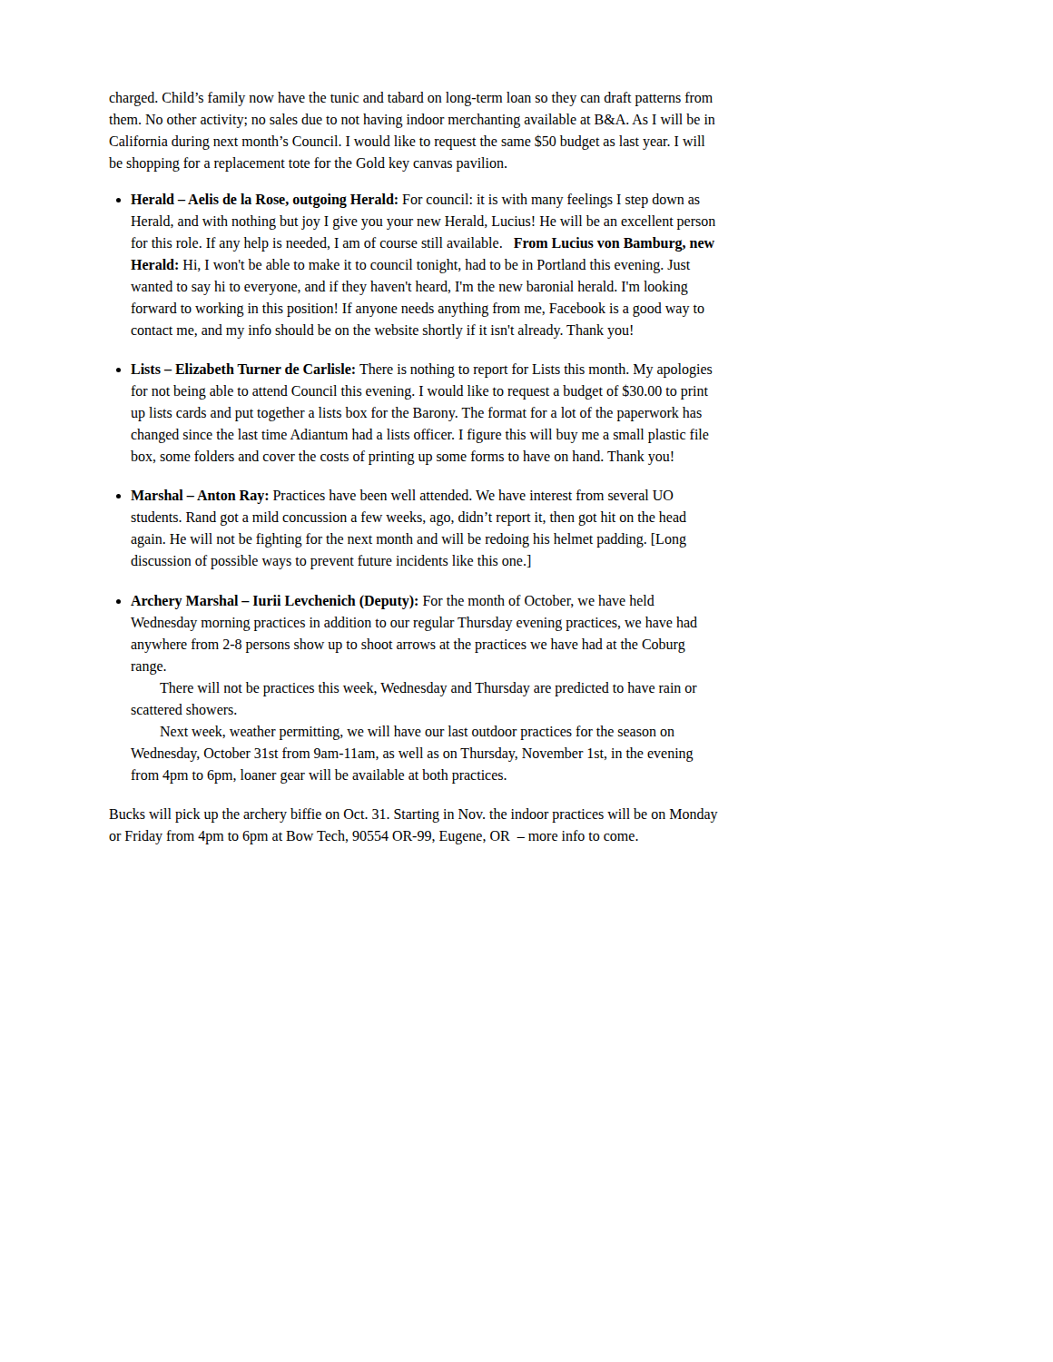charged. Child’s family now have the tunic and tabard on long-term loan so they can draft patterns from them. No other activity; no sales due to not having indoor merchanting available at B&A. As I will be in California during next month’s Council. I would like to request the same $50 budget as last year. I will be shopping for a replacement tote for the Gold key canvas pavilion.
Herald – Aelis de la Rose, outgoing Herald: For council: it is with many feelings I step down as Herald, and with nothing but joy I give you your new Herald, Lucius! He will be an excellent person for this role. If any help is needed, I am of course still available. From Lucius von Bamburg, new Herald: Hi, I won't be able to make it to council tonight, had to be in Portland this evening. Just wanted to say hi to everyone, and if they haven't heard, I'm the new baronial herald. I'm looking forward to working in this position! If anyone needs anything from me, Facebook is a good way to contact me, and my info should be on the website shortly if it isn't already. Thank you!
Lists – Elizabeth Turner de Carlisle: There is nothing to report for Lists this month. My apologies for not being able to attend Council this evening. I would like to request a budget of $30.00 to print up lists cards and put together a lists box for the Barony. The format for a lot of the paperwork has changed since the last time Adiantum had a lists officer. I figure this will buy me a small plastic file box, some folders and cover the costs of printing up some forms to have on hand. Thank you!
Marshal – Anton Ray: Practices have been well attended. We have interest from several UO students. Rand got a mild concussion a few weeks, ago, didn’t report it, then got hit on the head again. He will not be fighting for the next month and will be redoing his helmet padding. [Long discussion of possible ways to prevent future incidents like this one.]
Archery Marshal – Iurii Levchenich (Deputy): For the month of October, we have held Wednesday morning practices in addition to our regular Thursday evening practices, we have had anywhere from 2-8 persons show up to shoot arrows at the practices we have had at the Coburg range.
There will not be practices this week, Wednesday and Thursday are predicted to have rain or scattered showers.
Next week, weather permitting, we will have our last outdoor practices for the season on Wednesday, October 31st from 9am-11am, as well as on Thursday, November 1st, in the evening from 4pm to 6pm, loaner gear will be available at both practices.
Bucks will pick up the archery biffie on Oct. 31. Starting in Nov. the indoor practices will be on Monday or Friday from 4pm to 6pm at Bow Tech, 90554 OR-99, Eugene, OR – more info to come.